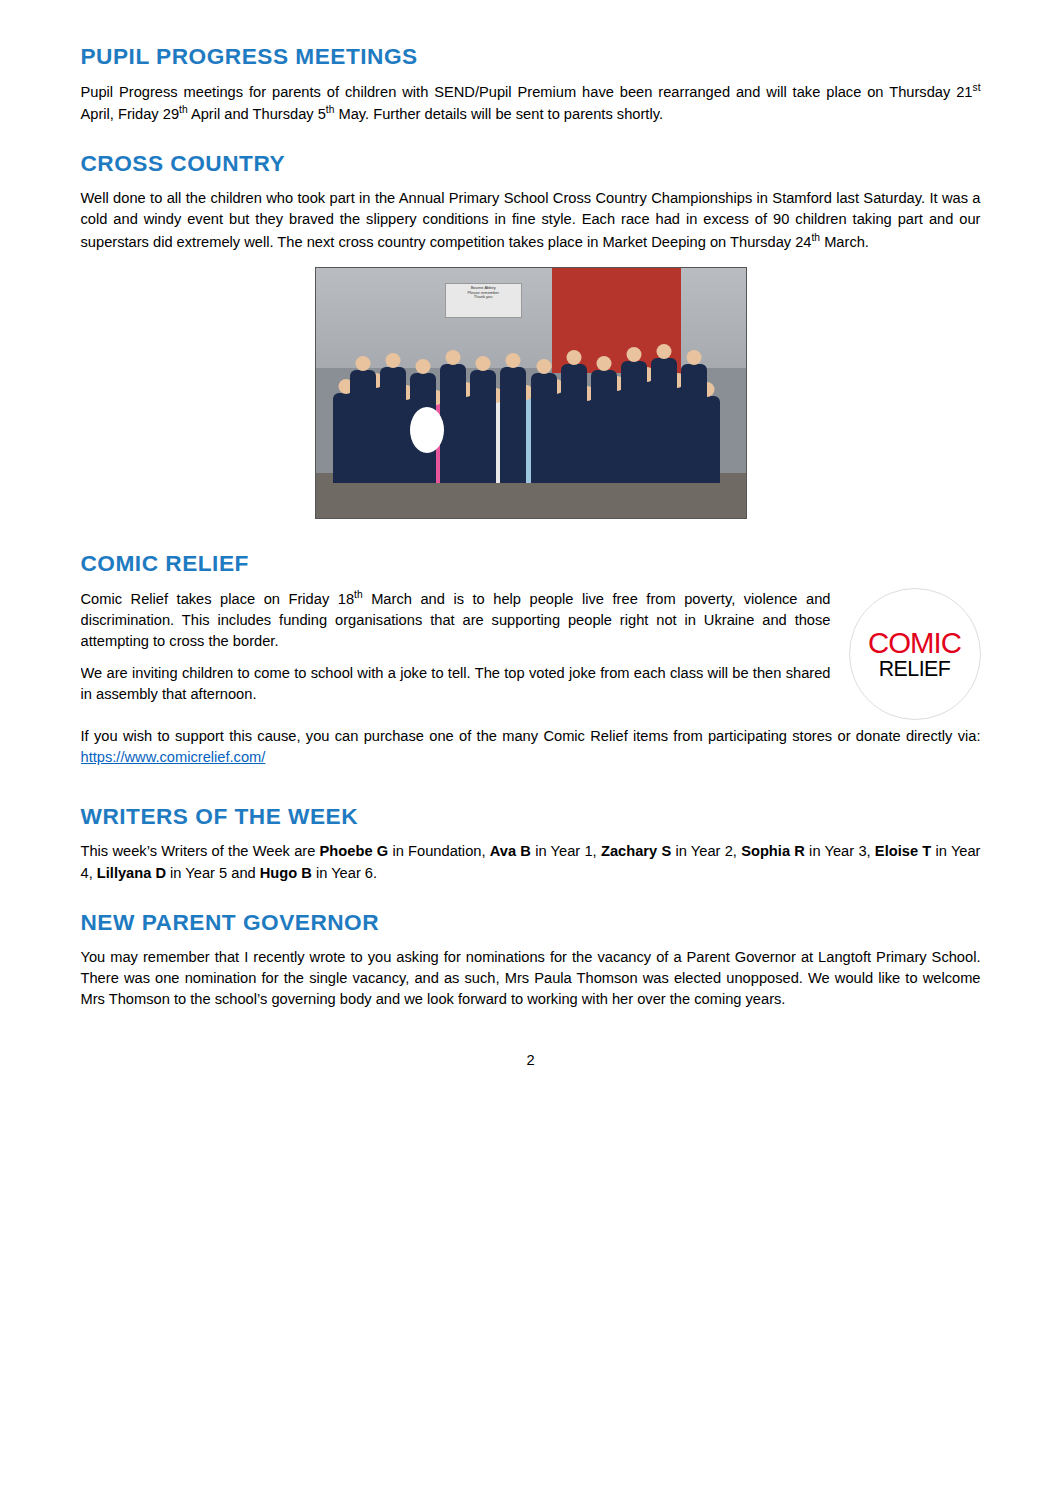Pupil Progress Meetings
Pupil Progress meetings for parents of children with SEND/Pupil Premium have been rearranged and will take place on Thursday 21st April, Friday 29th April and Thursday 5th May. Further details will be sent to parents shortly.
Cross Country
Well done to all the children who took part in the Annual Primary School Cross Country Championships in Stamford last Saturday. It was a cold and windy event but they braved the slippery conditions in fine style. Each race had in excess of 90 children taking part and our superstars did extremely well. The next cross country competition takes place in Market Deeping on Thursday 24th March.
Bourne Abbey
Please remember
Thank you
Comic Relief
COMIC
RELIEF
Comic Relief takes place on Friday 18th March and is to help people live free from poverty, violence and discrimination. This includes funding organisations that are supporting people right not in Ukraine and those attempting to cross the border.
We are inviting children to come to school with a joke to tell. The top voted joke from each class will be then shared in assembly that afternoon.
If you wish to support this cause, you can purchase one of the many Comic Relief items from participating stores or donate directly via: https://www.comicrelief.com/
Writers of the Week
This week’s Writers of the Week are Phoebe G in Foundation, Ava B in Year 1, Zachary S in Year 2, Sophia R in Year 3, Eloise T in Year 4, Lillyana D in Year 5 and Hugo B in Year 6.
New Parent Governor
You may remember that I recently wrote to you asking for nominations for the vacancy of a Parent Governor at Langtoft Primary School. There was one nomination for the single vacancy, and as such, Mrs Paula Thomson was elected unopposed. We would like to welcome Mrs Thomson to the school’s governing body and we look forward to working with her over the coming years.
2